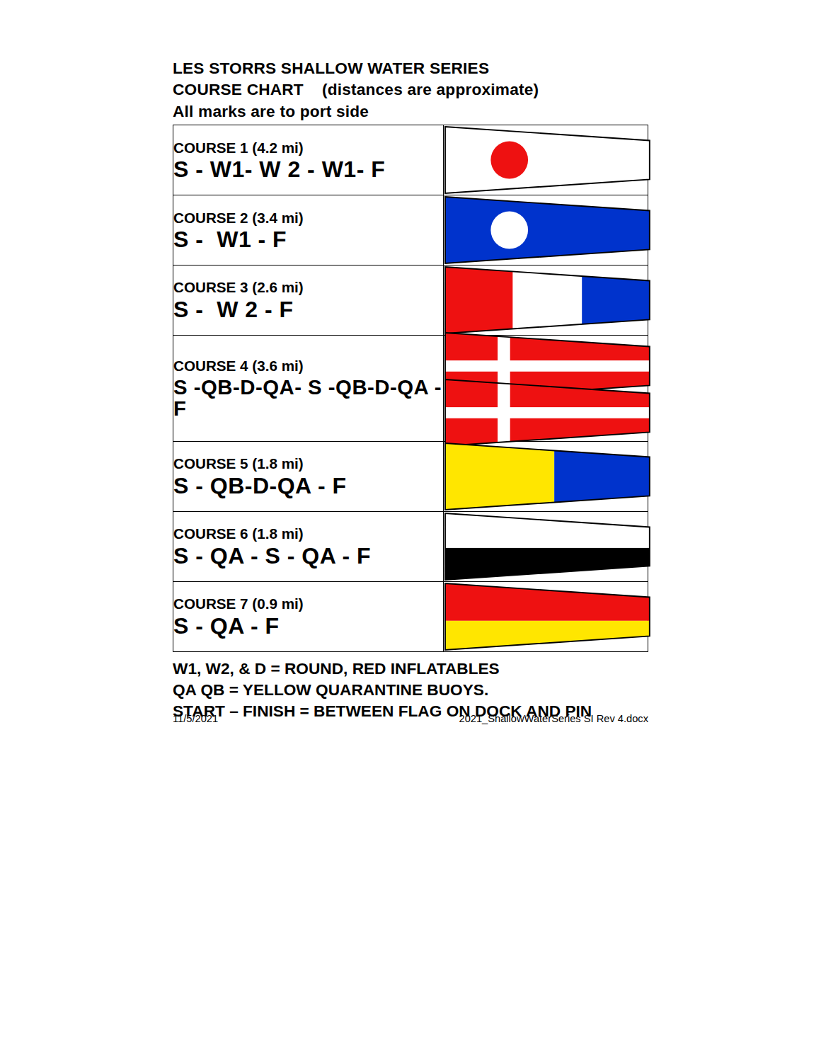LES STORRS SHALLOW WATER SERIES
COURSE CHART (distances are approximate)
All marks are to port side
| COURSE 1 (4.2 mi) S - W1- W 2 - W1- F | |
| COURSE 2 (3.4 mi) S - W1 - F | |
| COURSE 3 (2.6 mi) S - W 2 - F | |
| COURSE 4 (3.6 mi) S -QB-D-QA- S -QB-D-QA - F | |
| COURSE 5 (1.8 mi) S - QB-D-QA - F | |
| COURSE 6 (1.8 mi) S - QA - S - QA - F | |
| COURSE 7 (0.9 mi) S - QA - F | |
W1, W2, & D = ROUND, RED INFLATABLES
QA QB = YELLOW QUARANTINE BUOYS.
START – FINISH = BETWEEN FLAG ON DOCK AND PIN
11/5/2021
2021_ShallowWaterSeries SI Rev 4.docx